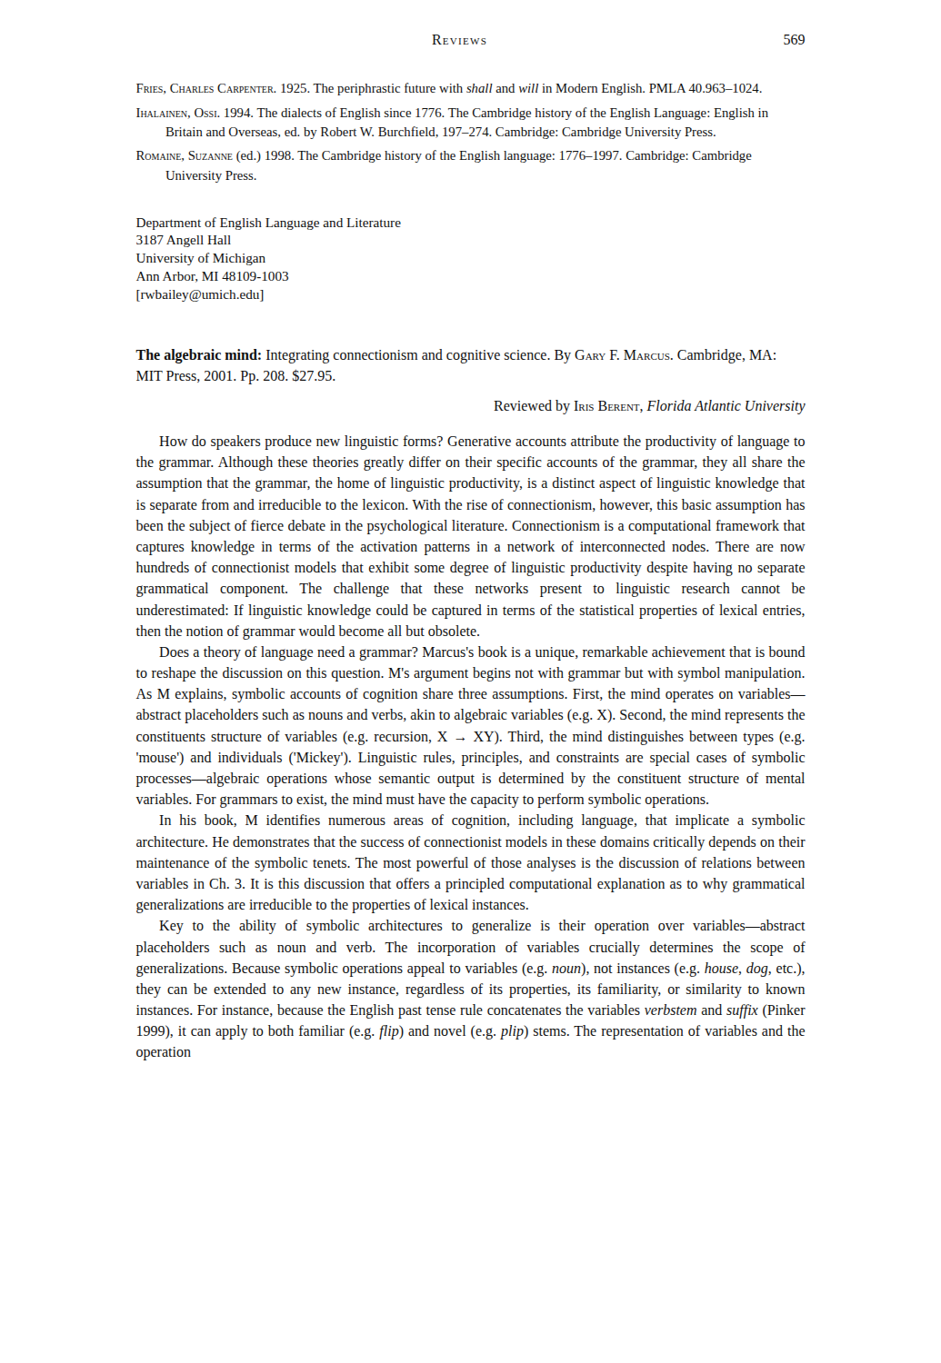Reviews 569
Fries, Charles Carpenter. 1925. The periphrastic future with shall and will in Modern English. PMLA 40.963–1024.
Ihalainen, Ossi. 1994. The dialects of English since 1776. The Cambridge history of the English Language: English in Britain and Overseas, ed. by Robert W. Burchfield, 197–274. Cambridge: Cambridge University Press.
Romaine, Suzanne (ed.) 1998. The Cambridge history of the English language: 1776–1997. Cambridge: Cambridge University Press.
Department of English Language and Literature
3187 Angell Hall
University of Michigan
Ann Arbor, MI 48109-1003
[rwbailey@umich.edu]
The algebraic mind: Integrating connectionism and cognitive science. By Gary F. Marcus. Cambridge, MA: MIT Press, 2001. Pp. 208. $27.95.
Reviewed by Iris Berent, Florida Atlantic University
How do speakers produce new linguistic forms? Generative accounts attribute the productivity of language to the grammar. Although these theories greatly differ on their specific accounts of the grammar, they all share the assumption that the grammar, the home of linguistic productivity, is a distinct aspect of linguistic knowledge that is separate from and irreducible to the lexicon. With the rise of connectionism, however, this basic assumption has been the subject of fierce debate in the psychological literature. Connectionism is a computational framework that captures knowledge in terms of the activation patterns in a network of interconnected nodes. There are now hundreds of connectionist models that exhibit some degree of linguistic productivity despite having no separate grammatical component. The challenge that these networks present to linguistic research cannot be underestimated: If linguistic knowledge could be captured in terms of the statistical properties of lexical entries, then the notion of grammar would become all but obsolete.
Does a theory of language need a grammar? Marcus's book is a unique, remarkable achievement that is bound to reshape the discussion on this question. M's argument begins not with grammar but with symbol manipulation. As M explains, symbolic accounts of cognition share three assumptions. First, the mind operates on variables—abstract placeholders such as nouns and verbs, akin to algebraic variables (e.g. X). Second, the mind represents the constituents structure of variables (e.g. recursion, X → XY). Third, the mind distinguishes between types (e.g. 'mouse') and individuals ('Mickey'). Linguistic rules, principles, and constraints are special cases of symbolic processes—algebraic operations whose semantic output is determined by the constituent structure of mental variables. For grammars to exist, the mind must have the capacity to perform symbolic operations.
In his book, M identifies numerous areas of cognition, including language, that implicate a symbolic architecture. He demonstrates that the success of connectionist models in these domains critically depends on their maintenance of the symbolic tenets. The most powerful of those analyses is the discussion of relations between variables in Ch. 3. It is this discussion that offers a principled computational explanation as to why grammatical generalizations are irreducible to the properties of lexical instances.
Key to the ability of symbolic architectures to generalize is their operation over variables—abstract placeholders such as noun and verb. The incorporation of variables crucially determines the scope of generalizations. Because symbolic operations appeal to variables (e.g. noun), not instances (e.g. house, dog, etc.), they can be extended to any new instance, regardless of its properties, its familiarity, or similarity to known instances. For instance, because the English past tense rule concatenates the variables verbstem and suffix (Pinker 1999), it can apply to both familiar (e.g. flip) and novel (e.g. plip) stems. The representation of variables and the operation